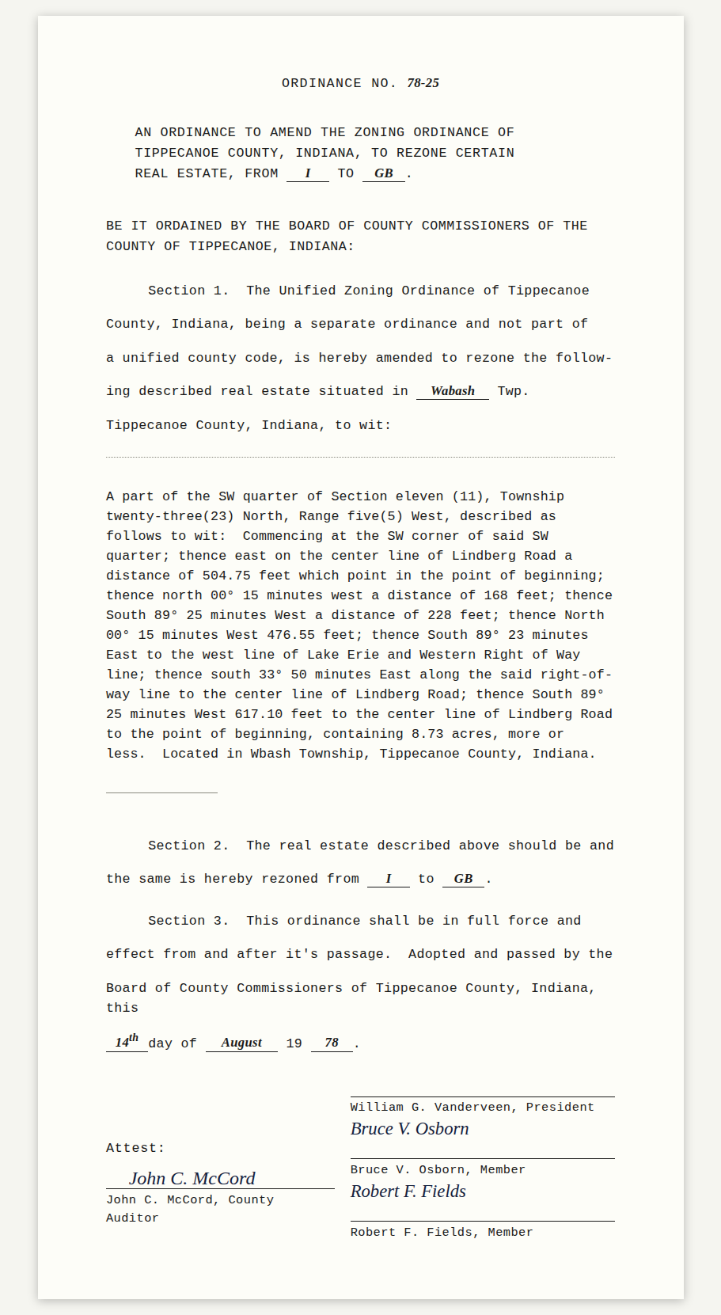ORDINANCE NO. 78-25
AN ORDINANCE TO AMEND THE ZONING ORDINANCE OF
TIPPECANOE COUNTY, INDIANA, TO REZONE CERTAIN
REAL ESTATE, FROM I TO GB.
BE IT ORDAINED BY THE BOARD OF COUNTY COMMISSIONERS OF THE
COUNTY OF TIPPECANOE, INDIANA:
Section 1. The Unified Zoning Ordinance of Tippecanoe
County, Indiana, being a separate ordinance and not part of
a unified county code, is hereby amended to rezone the follow-
ing described real estate situated in Wabash Twp.
Tippecanoe County, Indiana, to wit:
A part of the SW quarter of Section eleven (11), Township twenty-three(23) North, Range five(5) West, described as follows to wit: Commencing at the SW corner of said SW quarter; thence east on the center line of Lindberg Road a distance of 504.75 feet which point in the point of beginning; thence north 00° 15 minutes west a distance of 168 feet; thence South 89° 25 minutes West a distance of 228 feet; thence North 00° 15 minutes West 476.55 feet; thence South 89° 23 minutes East to the west line of Lake Erie and Western Right of Way line; thence south 33° 50 minutes East along the said right-of-way line to the center line of Lindberg Road; thence South 89° 25 minutes West 617.10 feet to the center line of Lindberg Road to the point of beginning, containing 8.73 acres, more or less. Located in Wbash Township, Tippecanoe County, Indiana.
Section 2. The real estate described above should be and
the same is hereby rezoned from I to GB.
Section 3. This ordinance shall be in full force and
effect from and after it's passage. Adopted and passed by the
Board of County Commissioners of Tippecanoe County, Indiana, this
14thday of August 19 78.
Attest:
John C. McCord
John C. McCord, County Auditor
William G. Vanderveen, President
Bruce V. Osborn
Bruce V. Osborn, Member
Robert F. Fields
Robert F. Fields, Member